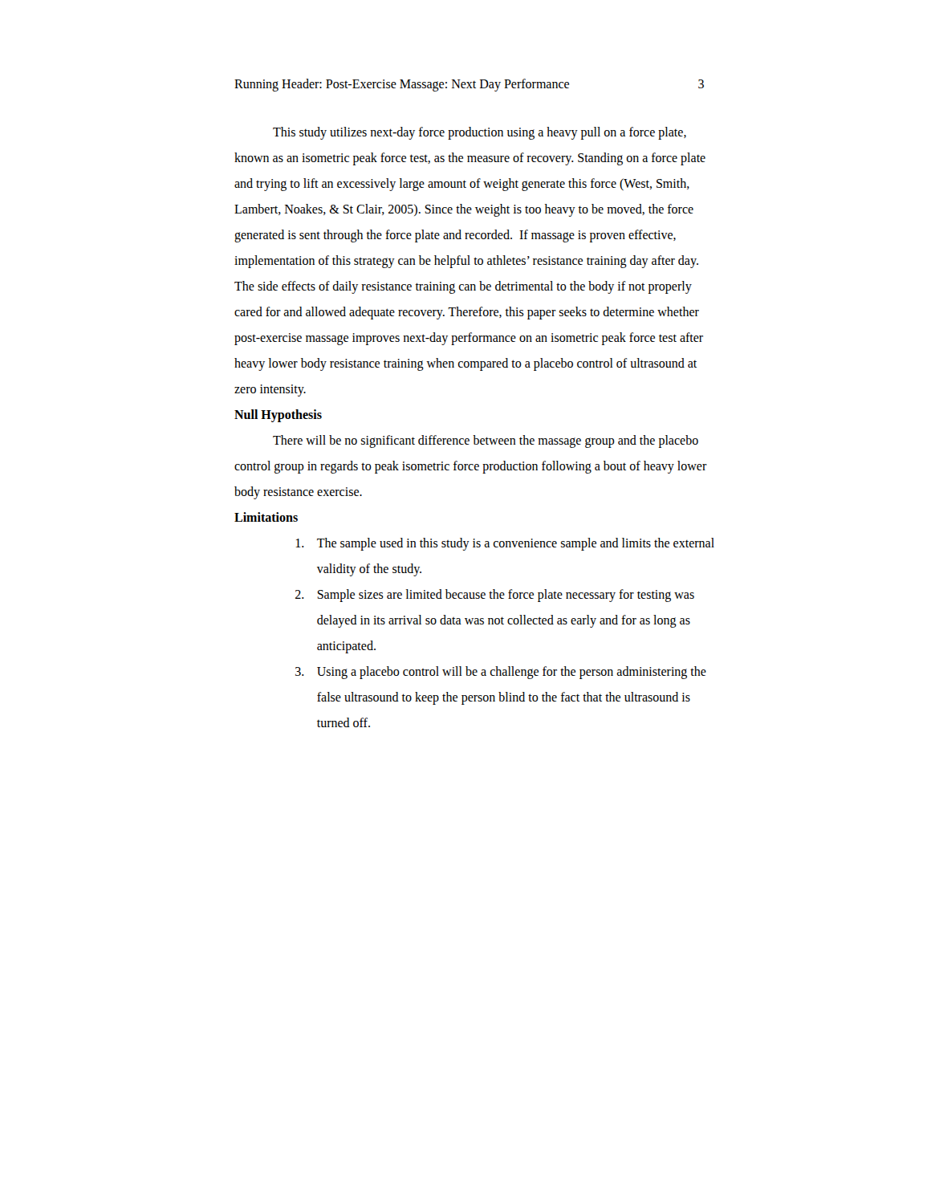Running Header: Post-Exercise Massage: Next Day Performance 3
This study utilizes next-day force production using a heavy pull on a force plate, known as an isometric peak force test, as the measure of recovery. Standing on a force plate and trying to lift an excessively large amount of weight generate this force (West, Smith, Lambert, Noakes, & St Clair, 2005). Since the weight is too heavy to be moved, the force generated is sent through the force plate and recorded. If massage is proven effective, implementation of this strategy can be helpful to athletes’ resistance training day after day. The side effects of daily resistance training can be detrimental to the body if not properly cared for and allowed adequate recovery. Therefore, this paper seeks to determine whether post-exercise massage improves next-day performance on an isometric peak force test after heavy lower body resistance training when compared to a placebo control of ultrasound at zero intensity.
Null Hypothesis
There will be no significant difference between the massage group and the placebo control group in regards to peak isometric force production following a bout of heavy lower body resistance exercise.
Limitations
The sample used in this study is a convenience sample and limits the external validity of the study.
Sample sizes are limited because the force plate necessary for testing was delayed in its arrival so data was not collected as early and for as long as anticipated.
Using a placebo control will be a challenge for the person administering the false ultrasound to keep the person blind to the fact that the ultrasound is turned off.